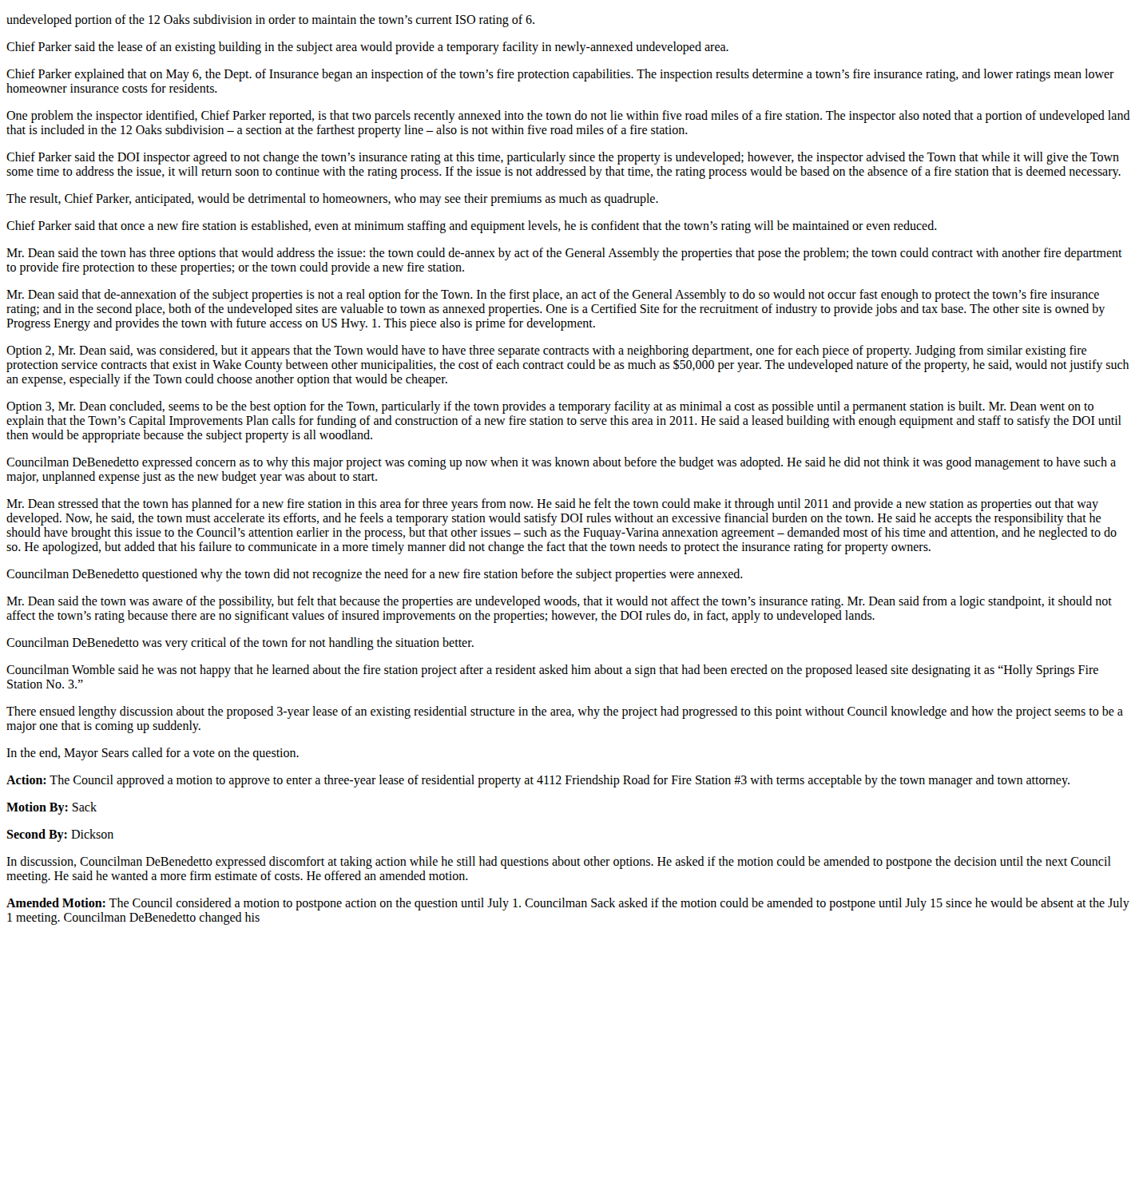undeveloped portion of the 12 Oaks subdivision in order to maintain the town’s current ISO rating of 6.
Chief Parker said the lease of an existing building in the subject area would provide a temporary facility in newly-annexed undeveloped area.
Chief Parker explained that on May 6, the Dept. of Insurance began an inspection of the town’s fire protection capabilities. The inspection results determine a town’s fire insurance rating, and lower ratings mean lower homeowner insurance costs for residents.
One problem the inspector identified, Chief Parker reported, is that two parcels recently annexed into the town do not lie within five road miles of a fire station. The inspector also noted that a portion of undeveloped land that is included in the 12 Oaks subdivision – a section at the farthest property line – also is not within five road miles of a fire station.
Chief Parker said the DOI inspector agreed to not change the town’s insurance rating at this time, particularly since the property is undeveloped; however, the inspector advised the Town that while it will give the Town some time to address the issue, it will return soon to continue with the rating process. If the issue is not addressed by that time, the rating process would be based on the absence of a fire station that is deemed necessary.
The result, Chief Parker, anticipated, would be detrimental to homeowners, who may see their premiums as much as quadruple.
Chief Parker said that once a new fire station is established, even at minimum staffing and equipment levels, he is confident that the town’s rating will be maintained or even reduced.
Mr. Dean said the town has three options that would address the issue: the town could de-annex by act of the General Assembly the properties that pose the problem; the town could contract with another fire department to provide fire protection to these properties; or the town could provide a new fire station.
Mr. Dean said that de-annexation of the subject properties is not a real option for the Town. In the first place, an act of the General Assembly to do so would not occur fast enough to protect the town’s fire insurance rating; and in the second place, both of the undeveloped sites are valuable to town as annexed properties. One is a Certified Site for the recruitment of industry to provide jobs and tax base. The other site is owned by Progress Energy and provides the town with future access on US Hwy. 1. This piece also is prime for development.
Option 2, Mr. Dean said, was considered, but it appears that the Town would have to have three separate contracts with a neighboring department, one for each piece of property. Judging from similar existing fire protection service contracts that exist in Wake County between other municipalities, the cost of each contract could be as much as $50,000 per year. The undeveloped nature of the property, he said, would not justify such an expense, especially if the Town could choose another option that would be cheaper.
Option 3, Mr. Dean concluded, seems to be the best option for the Town, particularly if the town provides a temporary facility at as minimal a cost as possible until a permanent station is built. Mr. Dean went on to explain that the Town’s Capital Improvements Plan calls for funding of and construction of a new fire station to serve this area in 2011. He said a leased building with enough equipment and staff to satisfy the DOI until then would be appropriate because the subject property is all woodland.
Councilman DeBenedetto expressed concern as to why this major project was coming up now when it was known about before the budget was adopted. He said he did not think it was good management to have such a major, unplanned expense just as the new budget year was about to start.
Mr. Dean stressed that the town has planned for a new fire station in this area for three years from now. He said he felt the town could make it through until 2011 and provide a new station as properties out that way developed. Now, he said, the town must accelerate its efforts, and he feels a temporary station would satisfy DOI rules without an excessive financial burden on the town. He said he accepts the responsibility that he should have brought this issue to the Council’s attention earlier in the process, but that other issues – such as the Fuquay-Varina annexation agreement – demanded most of his time and attention, and he neglected to do so. He apologized, but added that his failure to communicate in a more timely manner did not change the fact that the town needs to protect the insurance rating for property owners.
Councilman DeBenedetto questioned why the town did not recognize the need for a new fire station before the subject properties were annexed.
Mr. Dean said the town was aware of the possibility, but felt that because the properties are undeveloped woods, that it would not affect the town’s insurance rating. Mr. Dean said from a logic standpoint, it should not affect the town’s rating because there are no significant values of insured improvements on the properties; however, the DOI rules do, in fact, apply to undeveloped lands.
Councilman DeBenedetto was very critical of the town for not handling the situation better.
Councilman Womble said he was not happy that he learned about the fire station project after a resident asked him about a sign that had been erected on the proposed leased site designating it as “Holly Springs Fire Station No. 3.”
There ensued lengthy discussion about the proposed 3-year lease of an existing residential structure in the area, why the project had progressed to this point without Council knowledge and how the project seems to be a major one that is coming up suddenly.
In the end, Mayor Sears called for a vote on the question.
Action: The Council approved a motion to approve to enter a three-year lease of residential property at 4112 Friendship Road for Fire Station #3 with terms acceptable by the town manager and town attorney.
Motion By: Sack
Second By: Dickson
In discussion, Councilman DeBenedetto expressed discomfort at taking action while he still had questions about other options. He asked if the motion could be amended to postpone the decision until the next Council meeting. He said he wanted a more firm estimate of costs. He offered an amended motion.
Amended Motion: The Council considered a motion to postpone action on the question until July 1. Councilman Sack asked if the motion could be amended to postpone until July 15 since he would be absent at the July 1 meeting. Councilman DeBenedetto changed his